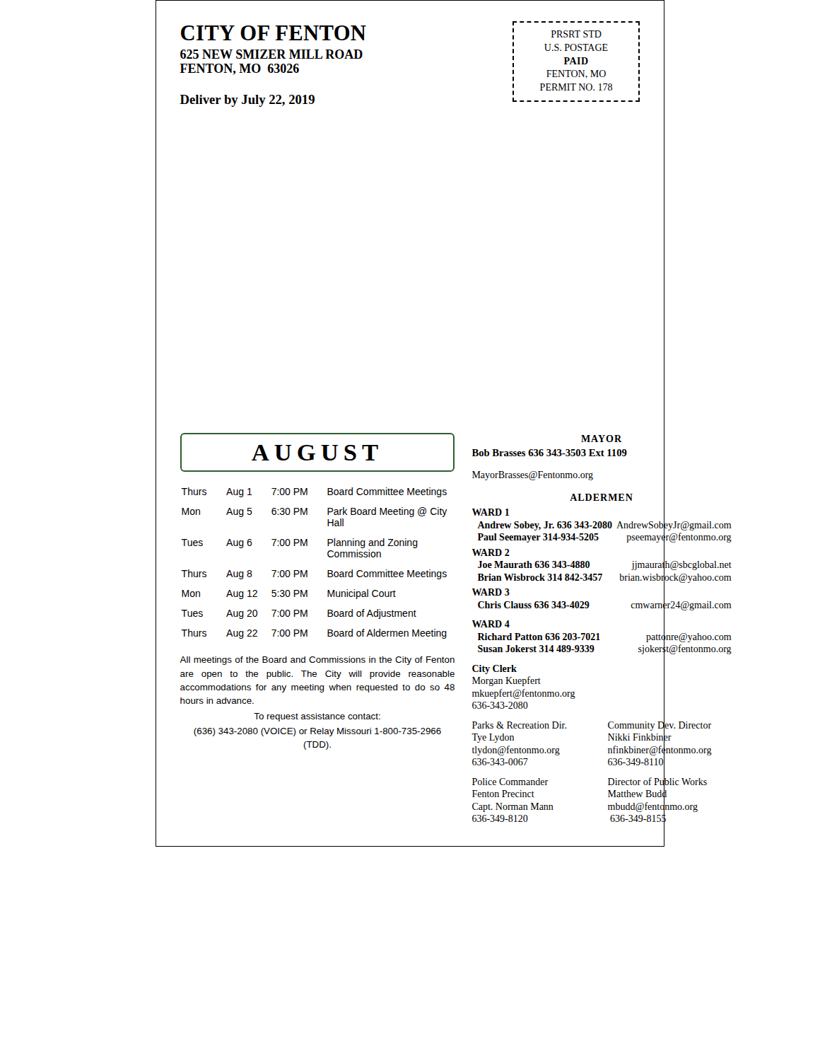CITY OF FENTON
625 NEW SMIZER MILL ROAD
FENTON, MO 63026
Deliver by July 22, 2019
PRSRT STD
U.S. POSTAGE
PAID
FENTON, MO
PERMIT NO. 178
AUGUST
| Thurs | Aug 1 | 7:00 PM | Board Committee Meetings |
| Mon | Aug 5 | 6:30 PM | Park Board Meeting @ City Hall |
| Tues | Aug 6 | 7:00 PM | Planning and Zoning Commission |
| Thurs | Aug 8 | 7:00 PM | Board Committee Meetings |
| Mon | Aug 12 | 5:30 PM | Municipal Court |
| Tues | Aug 20 | 7:00 PM | Board of Adjustment |
| Thurs | Aug 22 | 7:00 PM | Board of Aldermen Meeting |
All meetings of the Board and Commissions in the City of Fenton are open to the public. The City will provide reasonable accommodations for any meeting when requested to do so 48 hours in advance.
To request assistance contact:
(636) 343-2080 (VOICE) or Relay Missouri 1-800-735-2966 (TDD).
MAYOR
Bob Brasses 636 343-3503 Ext 1109
MayorBrasses@Fentonmo.org
ALDERMEN
WARD 1
Andrew Sobey, Jr. 636 343-2080 AndrewSobeyJr@gmail.com
Paul Seemayer 314-934-5205 pseemayer@fentonmo.org
WARD 2
Joe Maurath 636 343-4880 jjmaurath@sbcglobal.net
Brian Wisbrock 314 842-3457 brian.wisbrock@yahoo.com
WARD 3
Chris Clauss 636 343-4029 cmwarner24@gmail.com
WARD 4
Richard Patton 636 203-7021 pattonre@yahoo.com
Susan Jokerst 314 489-9339 sjokerst@fentonmo.org
City Clerk
Morgan Kuepfert
mkuepfert@fentonmo.org
636-343-2080
Parks & Recreation Dir.
Tye Lydon
tlydon@fentonmo.org
636-343-0067
Community Dev. Director
Nikki Finkbiner
nfinkbiner@fentonmo.org
636-349-8110
Police Commander
Fenton Precinct
Capt. Norman Mann
636-349-8120
Director of Public Works
Matthew Budd
mbudd@fentonmo.org
636-349-8155